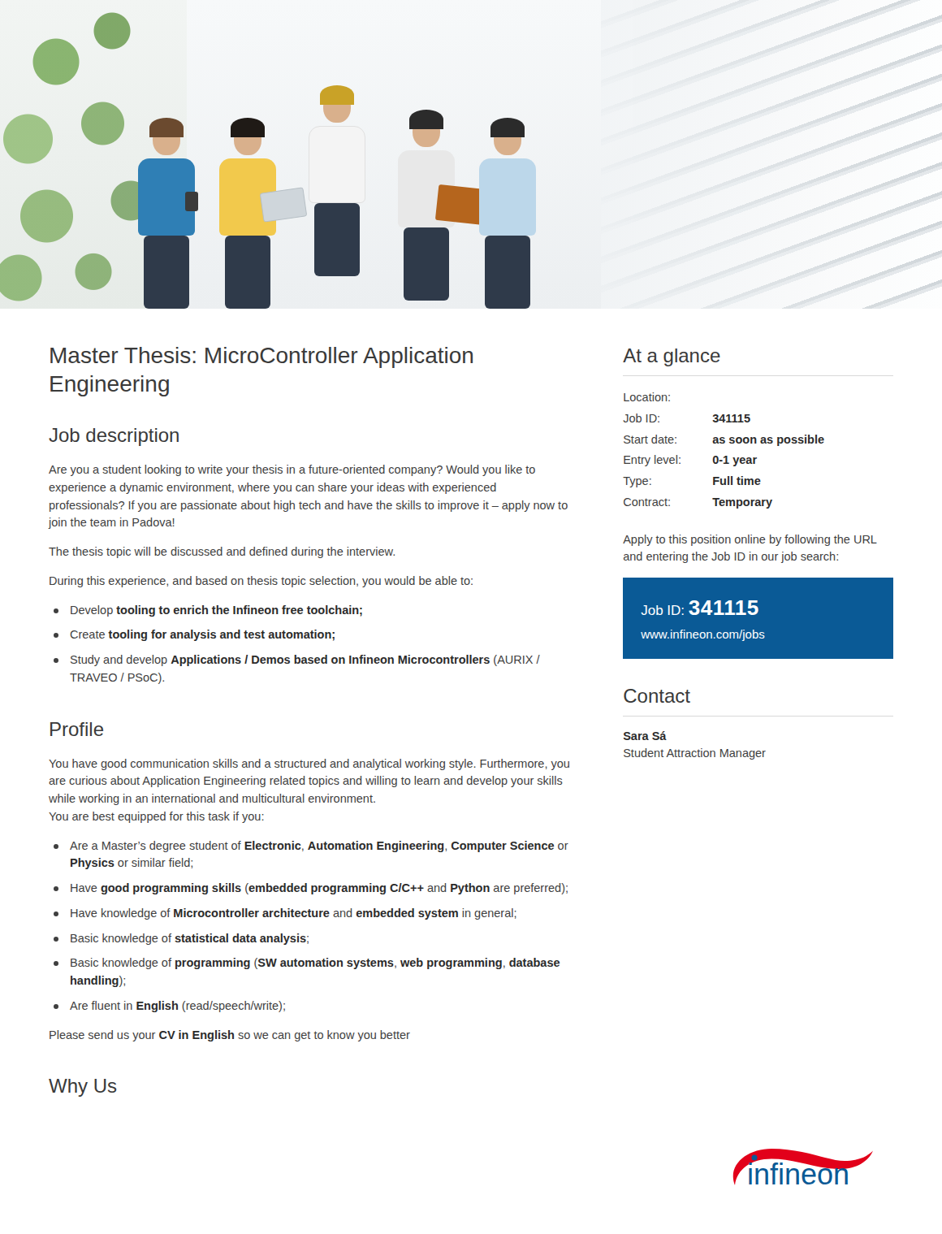Master Thesis: MicroController Application Engineering
Job description
Are you a student looking to write your thesis in a future-oriented company? Would you like to experience a dynamic environment, where you can share your ideas with experienced professionals? If you are passionate about high tech and have the skills to improve it – apply now to join the team in Padova!
The thesis topic will be discussed and defined during the interview.
During this experience, and based on thesis topic selection, you would be able to:
Develop tooling to enrich the Infineon free toolchain;
Create tooling for analysis and test automation;
Study and develop Applications / Demos based on Infineon Microcontrollers (AURIX / TRAVEO / PSoC).
Profile
You have good communication skills and a structured and analytical working style. Furthermore, you are curious about Application Engineering related topics and willing to learn and develop your skills while working in an international and multicultural environment.
You are best equipped for this task if you:
Are a Master’s degree student of Electronic, Automation Engineering, Computer Science or Physics or similar field;
Have good programming skills (embedded programming C/C++ and Python are preferred);
Have knowledge of Microcontroller architecture and embedded system in general;
Basic knowledge of statistical data analysis;
Basic knowledge of programming (SW automation systems, web programming, database handling);
Are fluent in English (read/speech/write);
Please send us your CV in English so we can get to know you better
Why Us
At a glance
| Location: | |
| Job ID: | 341115 |
| Start date: | as soon as possible |
| Entry level: | 0-1 year |
| Type: | Full time |
| Contract: | Temporary |
Apply to this position online by following the URL and entering the Job ID in our job search:
Job ID: 341115
www.infineon.com/jobs
Contact
Sara Sá
Student Attraction Manager
infineon